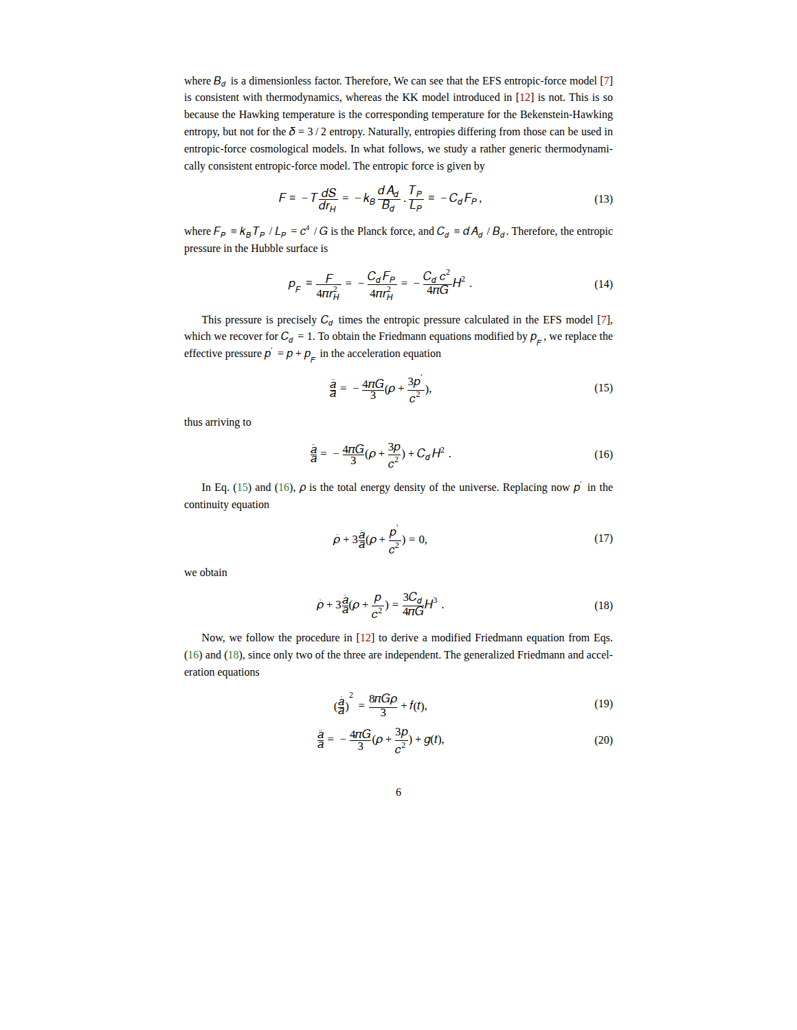where Bd is a dimensionless factor. Therefore, We can see that the EFS entropic-force model [7] is consistent with thermodynamics, whereas the KK model introduced in [12] is not. This is so because the Hawking temperature is the corresponding temperature for the Bekenstein-Hawking entropy, but not for the δ=3/2 entropy. Naturally, entropies differing from those can be used in entropic-force cosmological models. In what follows, we study a rather generic thermodynamically consistent entropic-force model. The entropic force is given by
F≡−T dSdrH = −kB dAdBd . TPLP ≡ −CdFP,
(13)
where FP≡kBTP/LP=c4/G is the Planck force, and Cd≡dAd/Bd. Therefore, the entropic pressure in the Hubble surface is
pF≡ F4πrH2 = −CdFP4πrH2 = −Cdc24πG H2.
(14)
This pressure is precisely Cd times the entropic pressure calculated in the EFS model [7], which we recover for Cd=1. To obtain the Friedmann equations modified by pF, we replace the effective pressure p′=p+pF in the acceleration equation
a¨a = −4πG3 ( ρ+3p′c2 ) ,
(15)
thus arriving to
a¨a = −4πG3 ( ρ+3pc2 ) +CdH2.
(16)
In Eq. (15) and (16), ρ is the total energy density of the universe. Replacing now p′ in the continuity equation
ρ̇ +3 ȧa ( ρ+p′c2 ) =0,
(17)
we obtain
ρ̇ +3 ȧa ( ρ+pc2 ) = 3Cd4πG H3.
(18)
Now, we follow the procedure in [12] to derive a modified Friedmann equation from Eqs. (16) and (18), since only two of the three are independent. The generalized Friedmann and acceleration equations
(ȧa) 2 = 8πGρ3 +f(t),
(19)
a¨a = −4πG3 ( ρ+3pc2 ) +g(t),
(20)
6